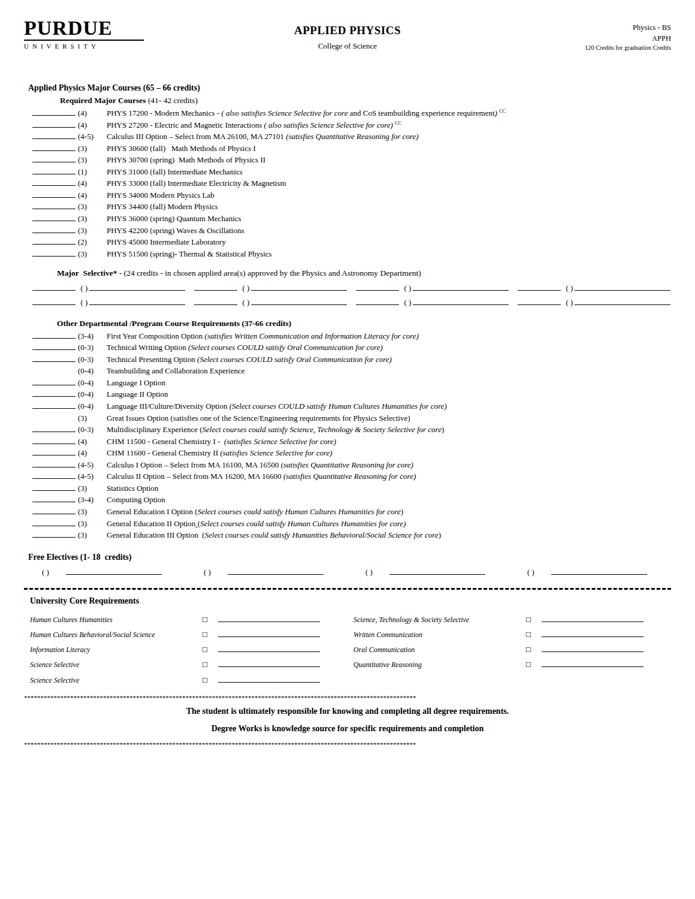PURDUE
UNIVERSITY
APPLIED PHYSICS
College of Science
Physics - BS
APPH
120 Credits for graduation Credits
Applied Physics Major Courses (65 – 66 credits)
Required Major Courses (41- 42 credits)
| | (4) | PHYS 17200 - Modern Mechanics - ( also satisfies Science Selective for core and CoS teambuilding experience requirement ) CC |
| | (4) | PHYS 27200 - Electric and Magnetic Interactions ( also satisfies Science Selective for core) CC |
| | (4-5) | Calculus III Option – Select from MA 26100, MA 27101 (satisfies Quantitative Reasoning for core) |
| | (3) | PHYS 30600 (fall) Math Methods of Physics I |
| | (3) | PHYS 30700 (spring) Math Methods of Physics II |
| | (1) | PHYS 31000 (fall) Intermediate Mechanics |
| | (4) | PHYS 33000 (fall) Intermediate Electricity & Magnetism |
| | (4) | PHYS 34000 Modern Physics Lab |
| | (3) | PHYS 34400 (fall) Modern Physics |
| | (3) | PHYS 36000 (spring) Quantum Mechanics |
| | (3) | PHYS 42200 (spring) Waves & Oscillations |
| | (2) | PHYS 45000 Intermediate Laboratory |
| | (3) | PHYS 51500 (spring)- Thermal & Statistical Physics |
Major Selective* - (24 credits - in chosen applied area(s) approved by the Physics and Astronomy Department)
| | ( ) | | | ( ) | | | ( ) | | | ( ) | |
| | ( ) | | | ( ) | | | ( ) | | | ( ) | |
Other Departmental /Program Course Requirements (37-66 credits)
| | (3-4) | First Year Composition Option (satisfies Written Communication and Information Literacy for core) |
| | (0-3) | Technical Writing Option (Select courses COULD satisfy Oral Communication for core) |
| | (0-3) | Technical Presenting Option (Select courses COULD satisfy Oral Communication for core) |
| | (0-4) | Teambuilding and Collaboration Experience |
| | (0-4) | Language I Option |
| | (0-4) | Language II Option |
| | (0-4) | Language III/Culture/Diversity Option (Select courses COULD satisfy Human Cultures Humanities for core) |
| | (3) | Great Issues Option (satisfies one of the Science/Engineering requirements for Physics Selective) |
| | (0-3) | Multidisciplinary Experience ( Select courses could satisfy Science, Technology & Society Selective for core ) |
| | (4) | CHM 11500 - General Chemistry I - (satisfies Science Selective for core) |
| | (4) | CHM 11600 - General Chemistry II (satisfies Science Selective for core) |
| | (4-5) | Calculus I Option – Select from MA 16100, MA 16500 (satisfies Quantitative Reasoning for core) |
| | (4-5) | Calculus II Option – Select from MA 16200, MA 16600 (satisfies Quantitative Reasoning for core) |
| | (3) | Statistics Option |
| | (3-4) | Computing Option |
| | (3) | General Education I Option ( Select courses could satisfy Human Cultures Humanities for core ) |
| | (3) | General Education II Option ( Select courses could satisfy Human Cultures Humanities for core) |
| | (3) | General Education III Option ( Select courses could satisfy Humanities Behavioral/Social Science for core ) |
Free Electives (1- 18 credits)
| ( ) | | ( ) | | ( ) | | ( ) | |
University Core Requirements
| Human Cultures Humanities | ☐ | | Science, Technology & Society Selective | ☐ | |
| Human Cultures Behavioral/Social Science | ☐ | | Written Communication | ☐ | |
| Information Literacy | ☐ | | Oral Communication | ☐ | |
| Science Selective | ☐ | | Quantitative Reasoning | ☐ | |
| Science Selective | ☐ | | | | |
***********************************************************************************************************************
The student is ultimately responsible for knowing and completing all degree requirements.
Degree Works is knowledge source for specific requirements and completion
***********************************************************************************************************************